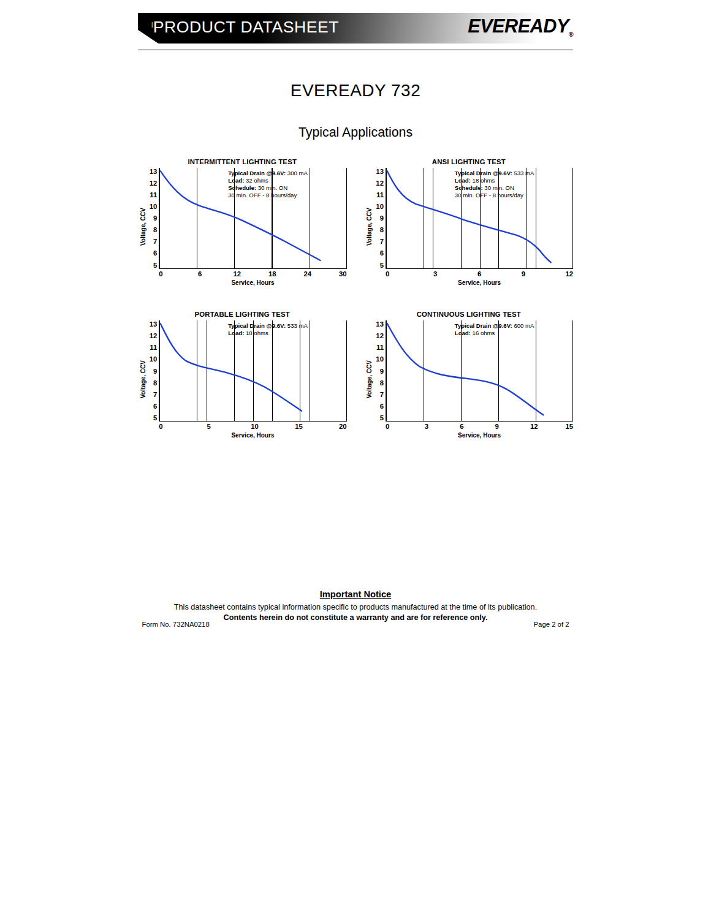|PRODUCT DATASHEET
EVEREADY®
EVEREADY 732
Typical Applications
INTERMITTENT LIGHTING TEST
Voltage, CCV
131211109 8765
Typical Drain @9.6V: 300 mA
Load: 32 ohms
Schedule: 30 min. ON
30 min. OFF - 8 hours/day
0612182430
Service, Hours
ANSI LIGHTING TEST
Voltage, CCV
131211109 8765
Typical Drain @9.6V: 533 mA
Load: 18 ohms
Schedule: 30 min. ON
30 min. OFF - 8 hours/day
036912
Service, Hours
PORTABLE LIGHTING TEST
Voltage, CCV
131211109 8765
Typical Drain @9.6V: 533 mA
Load: 18 ohms
05101520
Service, Hours
CONTINUOUS LIGHTING TEST
Voltage, CCV
131211109 8765
Typical Drain @9.6V: 600 mA
Load: 16 ohms
03691215
Service, Hours
Important Notice
This datasheet contains typical information specific to products manufactured at the time of its publication.
Contents herein do not constitute a warranty and are for reference only.
Form No. 732NA0218
Page 2 of 2